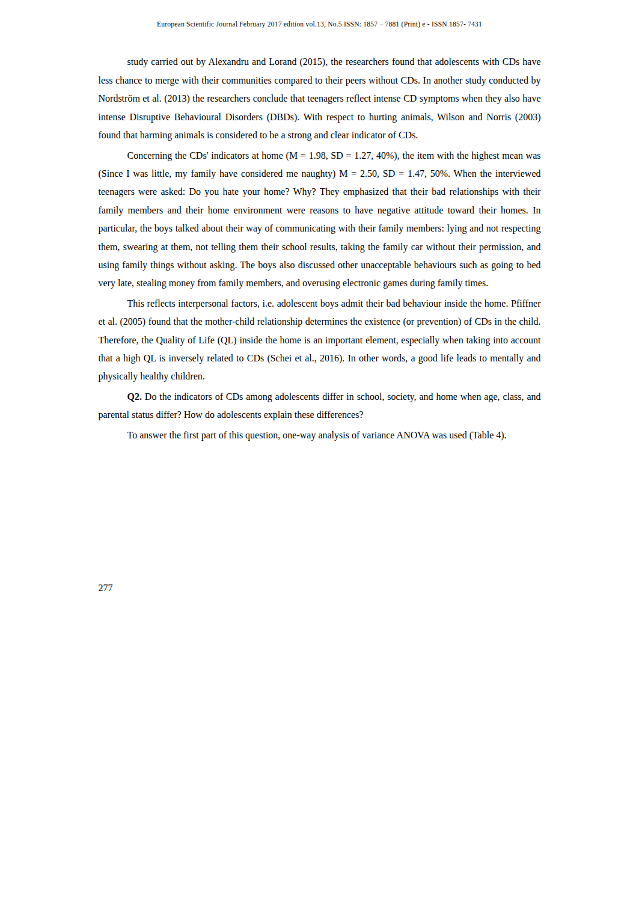European Scientific Journal February 2017 edition vol.13, No.5 ISSN: 1857 – 7881 (Print) e - ISSN 1857- 7431
study carried out by Alexandru and Lorand (2015), the researchers found that adolescents with CDs have less chance to merge with their communities compared to their peers without CDs. In another study conducted by Nordström et al. (2013) the researchers conclude that teenagers reflect intense CD symptoms when they also have intense Disruptive Behavioural Disorders (DBDs). With respect to hurting animals, Wilson and Norris (2003) found that harming animals is considered to be a strong and clear indicator of CDs.
Concerning the CDs' indicators at home (M = 1.98, SD = 1.27, 40%), the item with the highest mean was (Since I was little, my family have considered me naughty) M = 2.50, SD = 1.47, 50%. When the interviewed teenagers were asked: Do you hate your home? Why? They emphasized that their bad relationships with their family members and their home environment were reasons to have negative attitude toward their homes. In particular, the boys talked about their way of communicating with their family members: lying and not respecting them, swearing at them, not telling them their school results, taking the family car without their permission, and using family things without asking. The boys also discussed other unacceptable behaviours such as going to bed very late, stealing money from family members, and overusing electronic games during family times.
This reflects interpersonal factors, i.e. adolescent boys admit their bad behaviour inside the home. Pfiffner et al. (2005) found that the mother-child relationship determines the existence (or prevention) of CDs in the child. Therefore, the Quality of Life (QL) inside the home is an important element, especially when taking into account that a high QL is inversely related to CDs (Schei et al., 2016). In other words, a good life leads to mentally and physically healthy children.
Q2. Do the indicators of CDs among adolescents differ in school, society, and home when age, class, and parental status differ? How do adolescents explain these differences?
To answer the first part of this question, one-way analysis of variance ANOVA was used (Table 4).
277